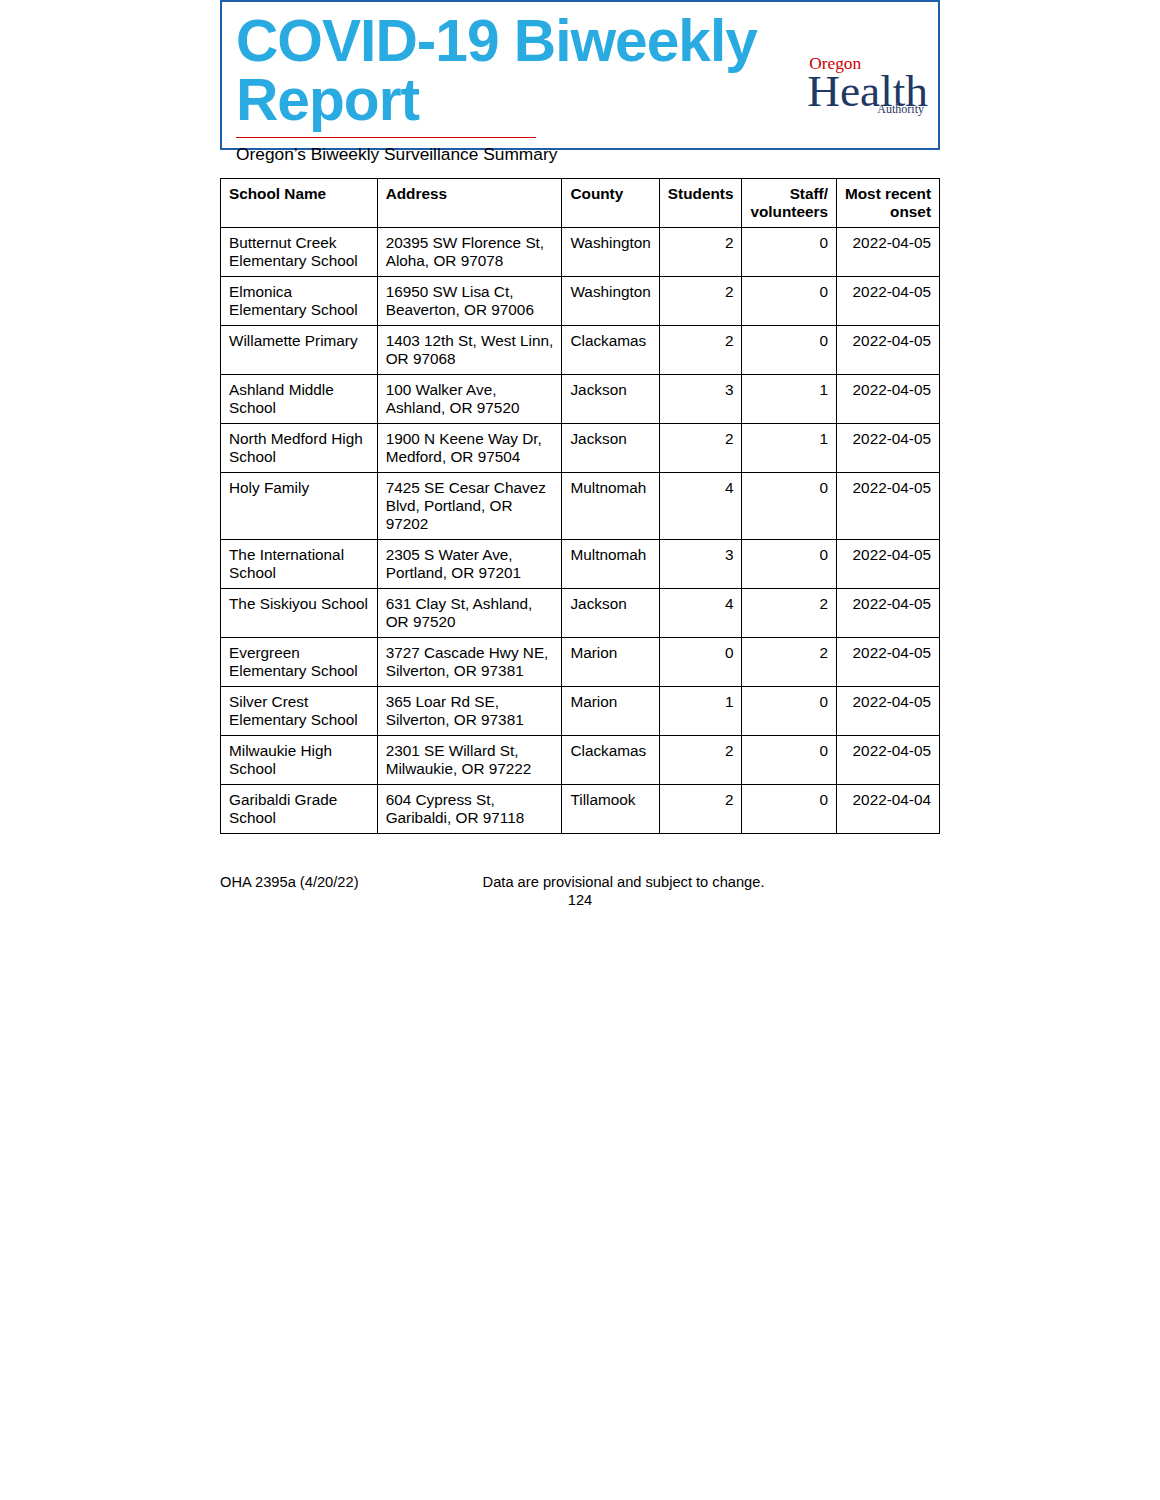COVID-19 Biweekly Report
Oregon’s Biweekly Surveillance Summary
Oregon
Health
Authority
| School Name | Address | County | Students | Staff/ volunteers | Most recent onset |
| --- | --- | --- | --- | --- | --- |
| Butternut Creek Elementary School | 20395 SW Florence St, Aloha, OR 97078 | Washington | 2 | 0 | 2022-04-05 |
| Elmonica Elementary School | 16950 SW Lisa Ct, Beaverton, OR 97006 | Washington | 2 | 0 | 2022-04-05 |
| Willamette Primary | 1403 12th St, West Linn, OR 97068 | Clackamas | 2 | 0 | 2022-04-05 |
| Ashland Middle School | 100 Walker Ave, Ashland, OR 97520 | Jackson | 3 | 1 | 2022-04-05 |
| North Medford High School | 1900 N Keene Way Dr, Medford, OR 97504 | Jackson | 2 | 1 | 2022-04-05 |
| Holy Family | 7425 SE Cesar Chavez Blvd, Portland, OR 97202 | Multnomah | 4 | 0 | 2022-04-05 |
| The International School | 2305 S Water Ave, Portland, OR 97201 | Multnomah | 3 | 0 | 2022-04-05 |
| The Siskiyou School | 631 Clay St, Ashland, OR 97520 | Jackson | 4 | 2 | 2022-04-05 |
| Evergreen Elementary School | 3727 Cascade Hwy NE, Silverton, OR 97381 | Marion | 0 | 2 | 2022-04-05 |
| Silver Crest Elementary School | 365 Loar Rd SE, Silverton, OR 97381 | Marion | 1 | 0 | 2022-04-05 |
| Milwaukie High School | 2301 SE Willard St, Milwaukie, OR 97222 | Clackamas | 2 | 0 | 2022-04-05 |
| Garibaldi Grade School | 604 Cypress St, Garibaldi, OR 97118 | Tillamook | 2 | 0 | 2022-04-04 |
OHA 2395a (4/20/22) Data are provisional and subject to change.
124